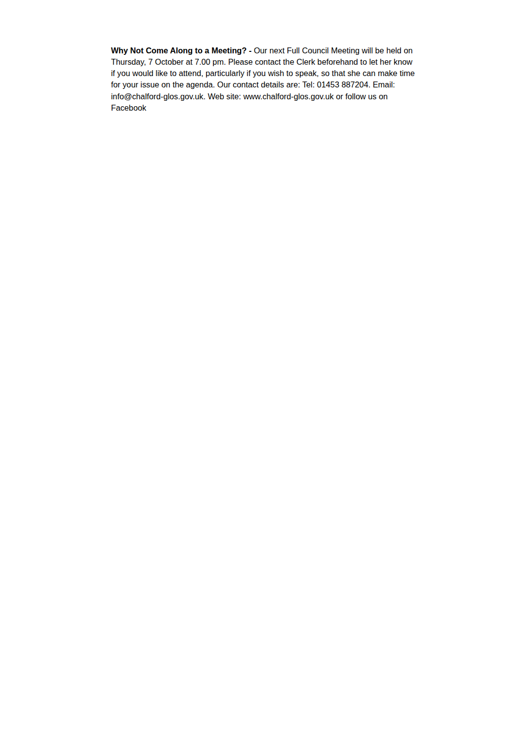Why Not Come Along to a Meeting? - Our next Full Council Meeting will be held on Thursday, 7 October at 7.00 pm. Please contact the Clerk beforehand to let her know if you would like to attend, particularly if you wish to speak, so that she can make time for your issue on the agenda. Our contact details are: Tel: 01453 887204. Email: info@chalford-glos.gov.uk. Web site: www.chalford-glos.gov.uk or follow us on Facebook